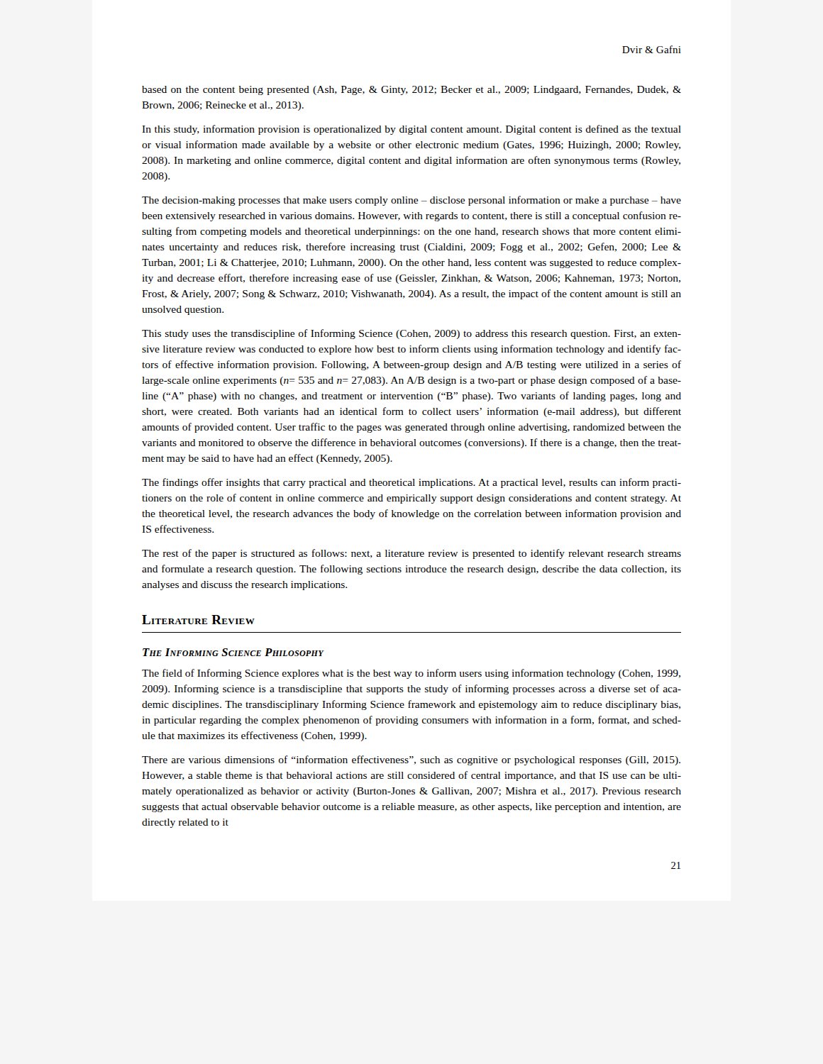Dvir & Gafni
based on the content being presented (Ash, Page, & Ginty, 2012; Becker et al., 2009; Lindgaard, Fernandes, Dudek, & Brown, 2006; Reinecke et al., 2013).
In this study, information provision is operationalized by digital content amount. Digital content is defined as the textual or visual information made available by a website or other electronic medium (Gates, 1996; Huizingh, 2000; Rowley, 2008). In marketing and online commerce, digital content and digital information are often synonymous terms (Rowley, 2008).
The decision-making processes that make users comply online – disclose personal information or make a purchase – have been extensively researched in various domains. However, with regards to content, there is still a conceptual confusion resulting from competing models and theoretical underpinnings: on the one hand, research shows that more content eliminates uncertainty and reduces risk, therefore increasing trust (Cialdini, 2009; Fogg et al., 2002; Gefen, 2000; Lee & Turban, 2001; Li & Chatterjee, 2010; Luhmann, 2000). On the other hand, less content was suggested to reduce complexity and decrease effort, therefore increasing ease of use (Geissler, Zinkhan, & Watson, 2006; Kahneman, 1973; Norton, Frost, & Ariely, 2007; Song & Schwarz, 2010; Vishwanath, 2004). As a result, the impact of the content amount is still an unsolved question.
This study uses the transdiscipline of Informing Science (Cohen, 2009) to address this research question. First, an extensive literature review was conducted to explore how best to inform clients using information technology and identify factors of effective information provision. Following, A between-group design and A/B testing were utilized in a series of large-scale online experiments (n= 535 and n= 27,083). An A/B design is a two-part or phase design composed of a baseline (“A” phase) with no changes, and treatment or intervention (“B” phase). Two variants of landing pages, long and short, were created. Both variants had an identical form to collect users’ information (e-mail address), but different amounts of provided content. User traffic to the pages was generated through online advertising, randomized between the variants and monitored to observe the difference in behavioral outcomes (conversions). If there is a change, then the treatment may be said to have had an effect (Kennedy, 2005).
The findings offer insights that carry practical and theoretical implications. At a practical level, results can inform practitioners on the role of content in online commerce and empirically support design considerations and content strategy. At the theoretical level, the research advances the body of knowledge on the correlation between information provision and IS effectiveness.
The rest of the paper is structured as follows: next, a literature review is presented to identify relevant research streams and formulate a research question. The following sections introduce the research design, describe the data collection, its analyses and discuss the research implications.
Literature Review
The Informing Science Philosophy
The field of Informing Science explores what is the best way to inform users using information technology (Cohen, 1999, 2009). Informing science is a transdiscipline that supports the study of informing processes across a diverse set of academic disciplines. The transdisciplinary Informing Science framework and epistemology aim to reduce disciplinary bias, in particular regarding the complex phenomenon of providing consumers with information in a form, format, and schedule that maximizes its effectiveness (Cohen, 1999).
There are various dimensions of “information effectiveness”, such as cognitive or psychological responses (Gill, 2015). However, a stable theme is that behavioral actions are still considered of central importance, and that IS use can be ultimately operationalized as behavior or activity (Burton-Jones & Gallivan, 2007; Mishra et al., 2017). Previous research suggests that actual observable behavior outcome is a reliable measure, as other aspects, like perception and intention, are directly related to it
21